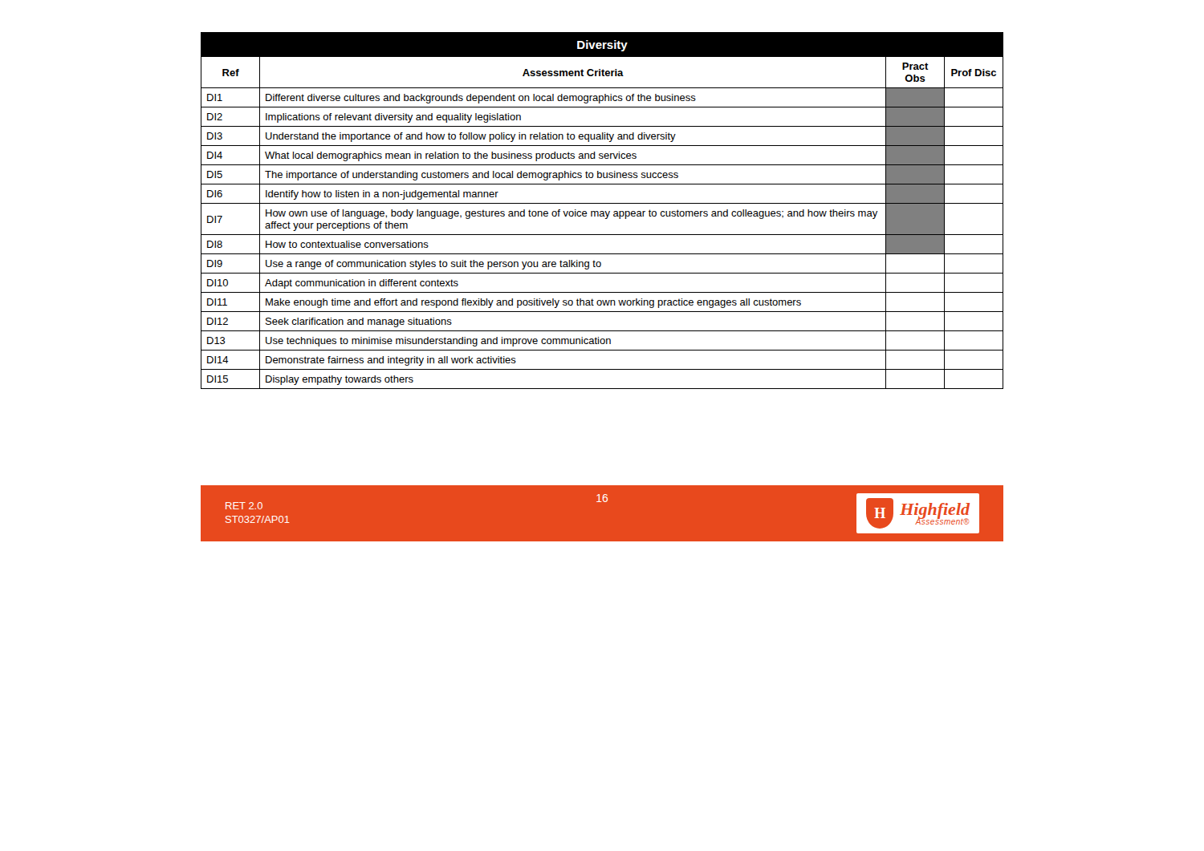| Diversity |
| --- |
| Ref | Assessment Criteria | Pract Obs | Prof Disc |
| DI1 | Different diverse cultures and backgrounds dependent on local demographics of the business | | |
| DI2 | Implications of relevant diversity and equality legislation | | |
| DI3 | Understand the importance of and how to follow policy in relation to equality and diversity | | |
| DI4 | What local demographics mean in relation to the business products and services | | |
| DI5 | The importance of understanding customers and local demographics to business success | | |
| DI6 | Identify how to listen in a non-judgemental manner | | |
| DI7 | How own use of language, body language, gestures and tone of voice may appear to customers and colleagues; and how theirs may affect your perceptions of them | | |
| DI8 | How to contextualise conversations | | |
| DI9 | Use a range of communication styles to suit the person you are talking to | | |
| DI10 | Adapt communication in different contexts | | |
| DI11 | Make enough time and effort and respond flexibly and positively so that own working practice engages all customers | | |
| DI12 | Seek clarification and manage situations | | |
| D13 | Use techniques to minimise misunderstanding and improve communication | | |
| DI14 | Demonstrate fairness and integrity in all work activities | | |
| DI15 | Display empathy towards others | | |
RET 2.0
ST0327/AP01
16
H
Highfield
Assessment®